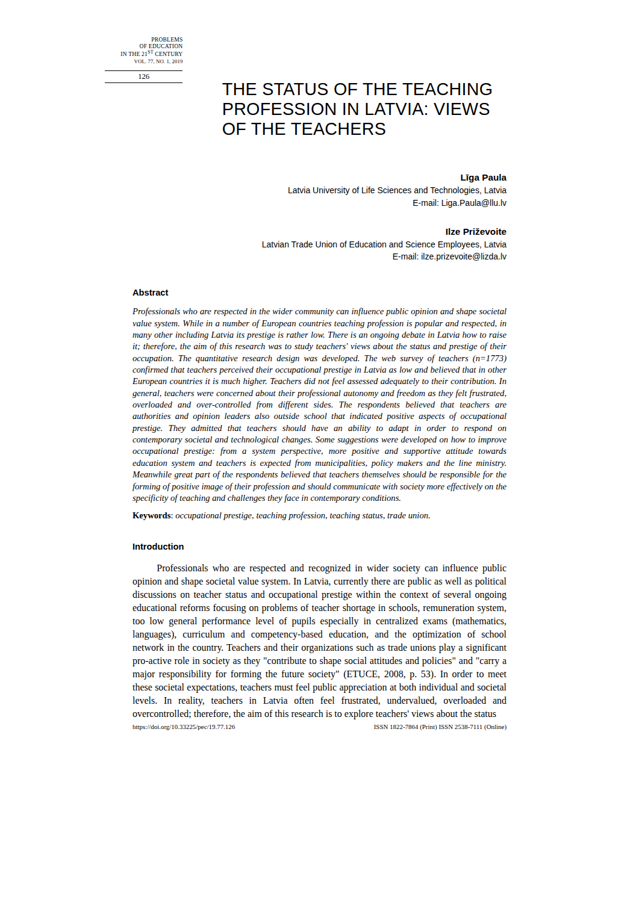PROBLEMS
OF EDUCATION
IN THE 21st CENTURY
Vol. 77, No. 1, 2019
126
The Status of the Teaching Profession in Latvia: Views of the Teachers
Līga Paula
Latvia University of Life Sciences and Technologies, Latvia
E-mail: Liga.Paula@llu.lv
Ilze Priževoite
Latvian Trade Union of Education and Science Employees, Latvia
E-mail: ilze.prizevoite@lizda.lv
Abstract
Professionals who are respected in the wider community can influence public opinion and shape societal value system. While in a number of European countries teaching profession is popular and respected, in many other including Latvia its prestige is rather low. There is an ongoing debate in Latvia how to raise it; therefore, the aim of this research was to study teachers' views about the status and prestige of their occupation. The quantitative research design was developed. The web survey of teachers (n=1773) confirmed that teachers perceived their occupational prestige in Latvia as low and believed that in other European countries it is much higher. Teachers did not feel assessed adequately to their contribution. In general, teachers were concerned about their professional autonomy and freedom as they felt frustrated, overloaded and over-controlled from different sides. The respondents believed that teachers are authorities and opinion leaders also outside school that indicated positive aspects of occupational prestige. They admitted that teachers should have an ability to adapt in order to respond on contemporary societal and technological changes. Some suggestions were developed on how to improve occupational prestige: from a system perspective, more positive and supportive attitude towards education system and teachers is expected from municipalities, policy makers and the line ministry. Meanwhile great part of the respondents believed that teachers themselves should be responsible for the forming of positive image of their profession and should communicate with society more effectively on the specificity of teaching and challenges they face in contemporary conditions.
Keywords: occupational prestige, teaching profession, teaching status, trade union.
Introduction
Professionals who are respected and recognized in wider society can influence public opinion and shape societal value system. In Latvia, currently there are public as well as political discussions on teacher status and occupational prestige within the context of several ongoing educational reforms focusing on problems of teacher shortage in schools, remuneration system, too low general performance level of pupils especially in centralized exams (mathematics, languages), curriculum and competency-based education, and the optimization of school network in the country. Teachers and their organizations such as trade unions play a significant pro-active role in society as they "contribute to shape social attitudes and policies" and "carry a major responsibility for forming the future society" (ETUCE, 2008, p. 53). In order to meet these societal expectations, teachers must feel public appreciation at both individual and societal levels. In reality, teachers in Latvia often feel frustrated, undervalued, overloaded and overcontrolled; therefore, the aim of this research is to explore teachers' views about the status
https://doi.org/10.33225/pec/19.77.126 ISSN 1822-7864 (Print) ISSN 2538-7111 (Online)